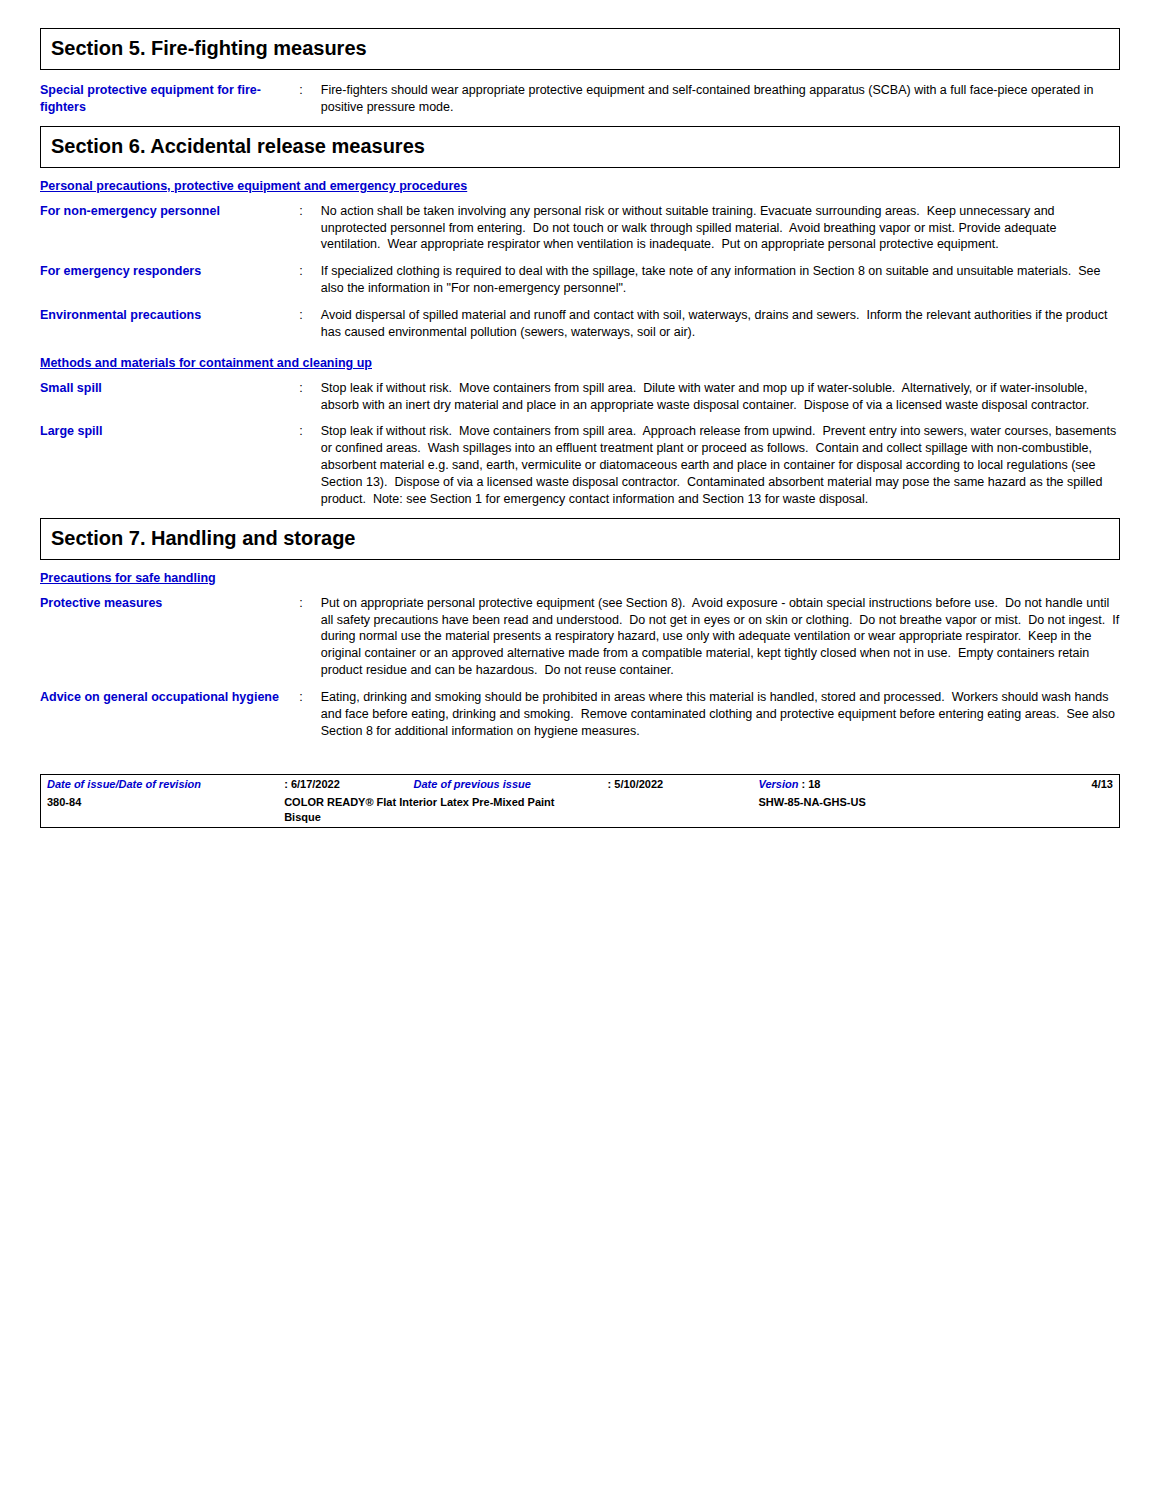Section 5. Fire-fighting measures
| Special protective equipment for fire-fighters | : | Fire-fighters should wear appropriate protective equipment and self-contained breathing apparatus (SCBA) with a full face-piece operated in positive pressure mode. |
Section 6. Accidental release measures
Personal precautions, protective equipment and emergency procedures
| For non-emergency personnel | : | No action shall be taken involving any personal risk or without suitable training. Evacuate surrounding areas. Keep unnecessary and unprotected personnel from entering. Do not touch or walk through spilled material. Avoid breathing vapor or mist. Provide adequate ventilation. Wear appropriate respirator when ventilation is inadequate. Put on appropriate personal protective equipment. |
| For emergency responders | : | If specialized clothing is required to deal with the spillage, take note of any information in Section 8 on suitable and unsuitable materials. See also the information in "For non-emergency personnel". |
| Environmental precautions | : | Avoid dispersal of spilled material and runoff and contact with soil, waterways, drains and sewers. Inform the relevant authorities if the product has caused environmental pollution (sewers, waterways, soil or air). |
Methods and materials for containment and cleaning up
| Small spill | : | Stop leak if without risk. Move containers from spill area. Dilute with water and mop up if water-soluble. Alternatively, or if water-insoluble, absorb with an inert dry material and place in an appropriate waste disposal container. Dispose of via a licensed waste disposal contractor. |
| Large spill | : | Stop leak if without risk. Move containers from spill area. Approach release from upwind. Prevent entry into sewers, water courses, basements or confined areas. Wash spillages into an effluent treatment plant or proceed as follows. Contain and collect spillage with non-combustible, absorbent material e.g. sand, earth, vermiculite or diatomaceous earth and place in container for disposal according to local regulations (see Section 13). Dispose of via a licensed waste disposal contractor. Contaminated absorbent material may pose the same hazard as the spilled product. Note: see Section 1 for emergency contact information and Section 13 for waste disposal. |
Section 7. Handling and storage
Precautions for safe handling
| Protective measures | : | Put on appropriate personal protective equipment (see Section 8). Avoid exposure - obtain special instructions before use. Do not handle until all safety precautions have been read and understood. Do not get in eyes or on skin or clothing. Do not breathe vapor or mist. Do not ingest. If during normal use the material presents a respiratory hazard, use only with adequate ventilation or wear appropriate respirator. Keep in the original container or an approved alternative made from a compatible material, kept tightly closed when not in use. Empty containers retain product residue and can be hazardous. Do not reuse container. |
| Advice on general occupational hygiene | : | Eating, drinking and smoking should be prohibited in areas where this material is handled, stored and processed. Workers should wash hands and face before eating, drinking and smoking. Remove contaminated clothing and protective equipment before entering eating areas. See also Section 8 for additional information on hygiene measures. |
| Date of issue/Date of revision | : 6/17/2022 | Date of previous issue | : 5/10/2022 | Version : 18 | 4/13 |
| 380-84 | COLOR READY® Flat Interior Latex Pre-Mixed Paint Bisque | SHW-85-NA-GHS-US |